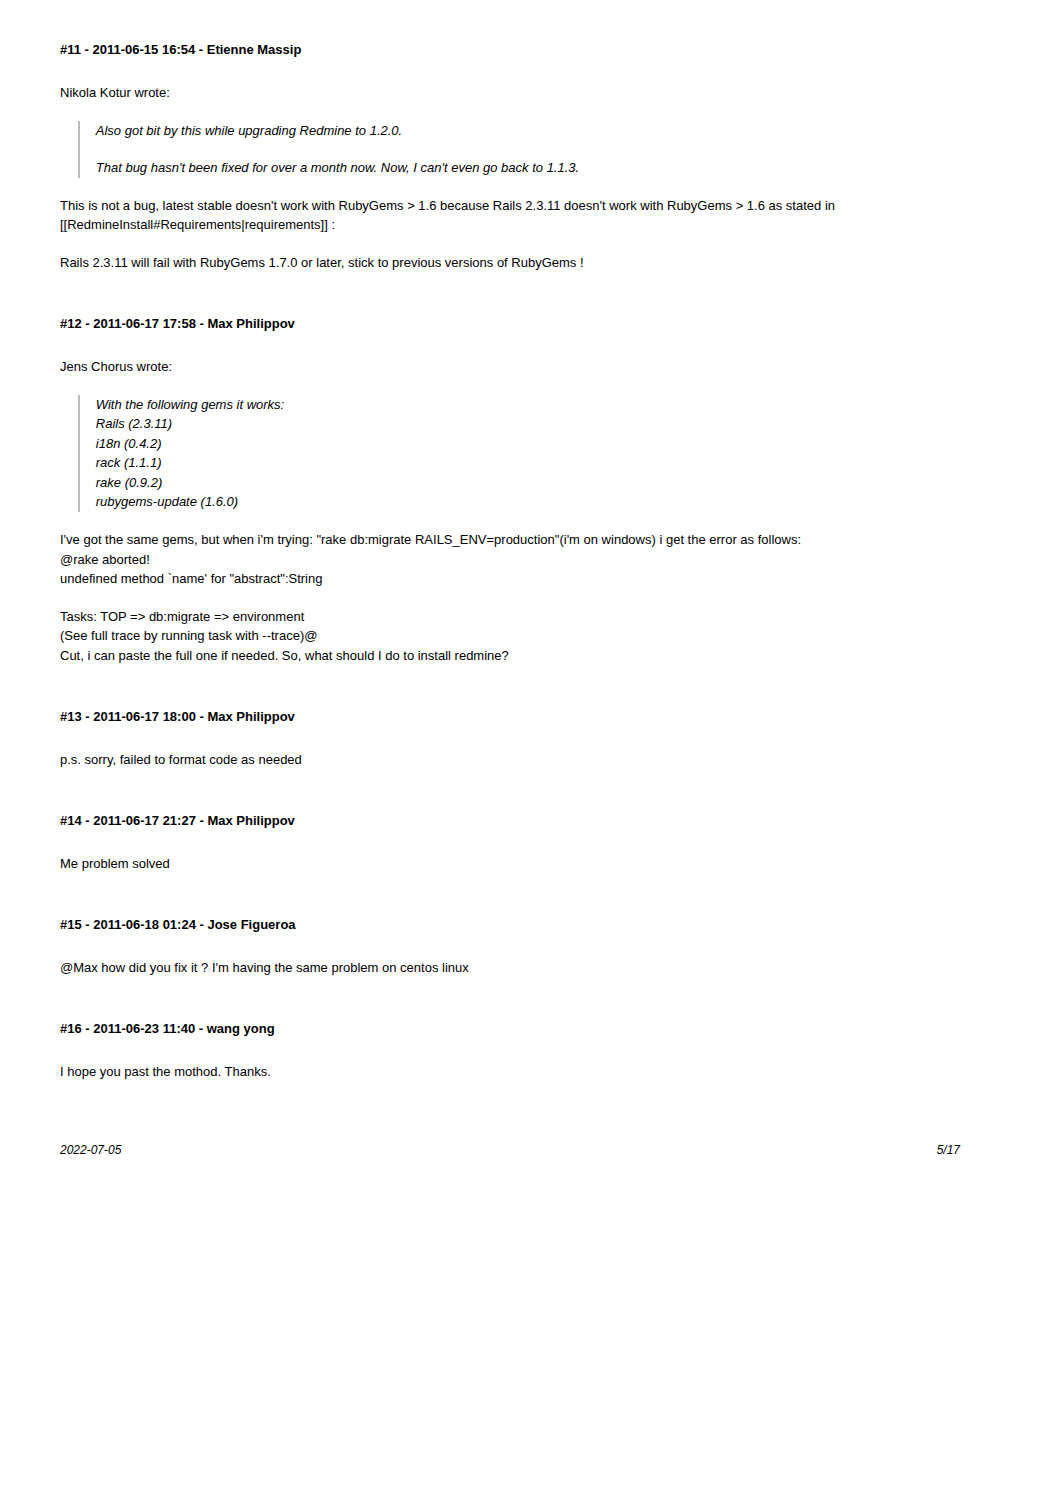#11 - 2011-06-15 16:54 - Etienne Massip
Nikola Kotur wrote:
Also got bit by this while upgrading Redmine to 1.2.0.
That bug hasn't been fixed for over a month now. Now, I can't even go back to 1.1.3.
This is not a bug, latest stable doesn't work with RubyGems > 1.6 because Rails 2.3.11 doesn't work with RubyGems > 1.6 as stated in [[RedmineInstall#Requirements|requirements]] :
Rails 2.3.11 will fail with RubyGems 1.7.0 or later, stick to previous versions of RubyGems !
#12 - 2011-06-17 17:58 - Max Philippov
Jens Chorus wrote:
With the following gems it works:
Rails (2.3.11)
i18n (0.4.2)
rack (1.1.1)
rake (0.9.2)
rubygems-update (1.6.0)
I've got the same gems, but when i'm trying: "rake db:migrate RAILS_ENV=production"(i'm on windows) i get the error as follows:
@rake aborted!
undefined method `name' for "abstract":String
Tasks: TOP => db:migrate => environment
(See full trace by running task with --trace)@
Cut, i can paste the full one if needed. So, what should I do to install redmine?
#13 - 2011-06-17 18:00 - Max Philippov
p.s. sorry, failed to format code as needed
#14 - 2011-06-17 21:27 - Max Philippov
Me problem solved
#15 - 2011-06-18 01:24 - Jose Figueroa
@Max how did you fix it ? I'm having the same problem on centos linux
#16 - 2011-06-23 11:40 - wang yong
I hope you past the mothod. Thanks.
2022-07-05 5/17